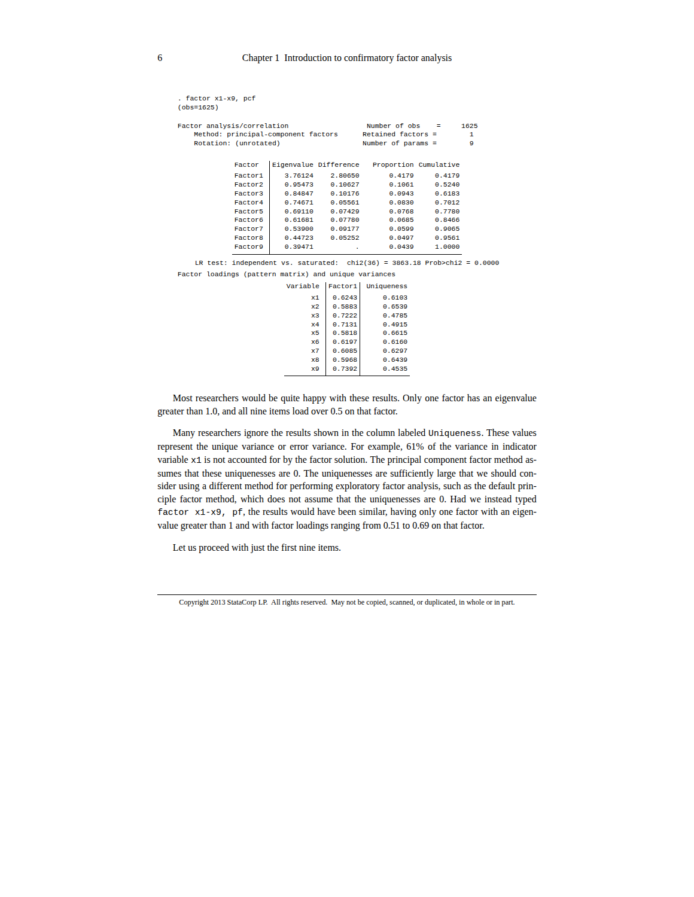6
Chapter 1 Introduction to confirmatory factor analysis
. factor x1-x9, pcf (obs=1625)
Factor analysis/correlation Number of obs = 1625 Method: principal-component factors Retained factors = 1 Rotation: (unrotated) Number of params = 9
| Factor | Eigenvalue | Difference | Proportion | Cumulative |
| --- | --- | --- | --- | --- |
| Factor1 | 3.76124 | 2.80650 | 0.4179 | 0.4179 |
| Factor2 | 0.95473 | 0.10627 | 0.1061 | 0.5240 |
| Factor3 | 0.84847 | 0.10176 | 0.0943 | 0.6183 |
| Factor4 | 0.74671 | 0.05561 | 0.0830 | 0.7012 |
| Factor5 | 0.69110 | 0.07429 | 0.0768 | 0.7780 |
| Factor6 | 0.61681 | 0.07780 | 0.0685 | 0.8466 |
| Factor7 | 0.53900 | 0.09177 | 0.0599 | 0.9065 |
| Factor8 | 0.44723 | 0.05252 | 0.0497 | 0.9561 |
| Factor9 | 0.39471 | . | 0.0439 | 1.0000 |
LR test: independent vs. saturated: chi2(36) = 3863.18 Prob>chi2 = 0.0000
Factor loadings (pattern matrix) and unique variances
| Variable | Factor1 | Uniqueness |
| --- | --- | --- |
| x1 | 0.6243 | 0.6103 |
| x2 | 0.5883 | 0.6539 |
| x3 | 0.7222 | 0.4785 |
| x4 | 0.7131 | 0.4915 |
| x5 | 0.5818 | 0.6615 |
| x6 | 0.6197 | 0.6160 |
| x7 | 0.6085 | 0.6297 |
| x8 | 0.5968 | 0.6439 |
| x9 | 0.7392 | 0.4535 |
Most researchers would be quite happy with these results. Only one factor has an eigenvalue greater than 1.0, and all nine items load over 0.5 on that factor.
Many researchers ignore the results shown in the column labeled Uniqueness. These values represent the unique variance or error variance. For example, 61% of the variance in indicator variable x1 is not accounted for by the factor solution. The principal component factor method assumes that these uniquenesses are 0. The uniquenesses are sufficiently large that we should consider using a different method for performing exploratory factor analysis, such as the default principle factor method, which does not assume that the uniquenesses are 0. Had we instead typed factor x1-x9, pf, the results would have been similar, having only one factor with an eigenvalue greater than 1 and with factor loadings ranging from 0.51 to 0.69 on that factor.
Let us proceed with just the first nine items.
Copyright 2013 StataCorp LP. All rights reserved. May not be copied, scanned, or duplicated, in whole or in part.